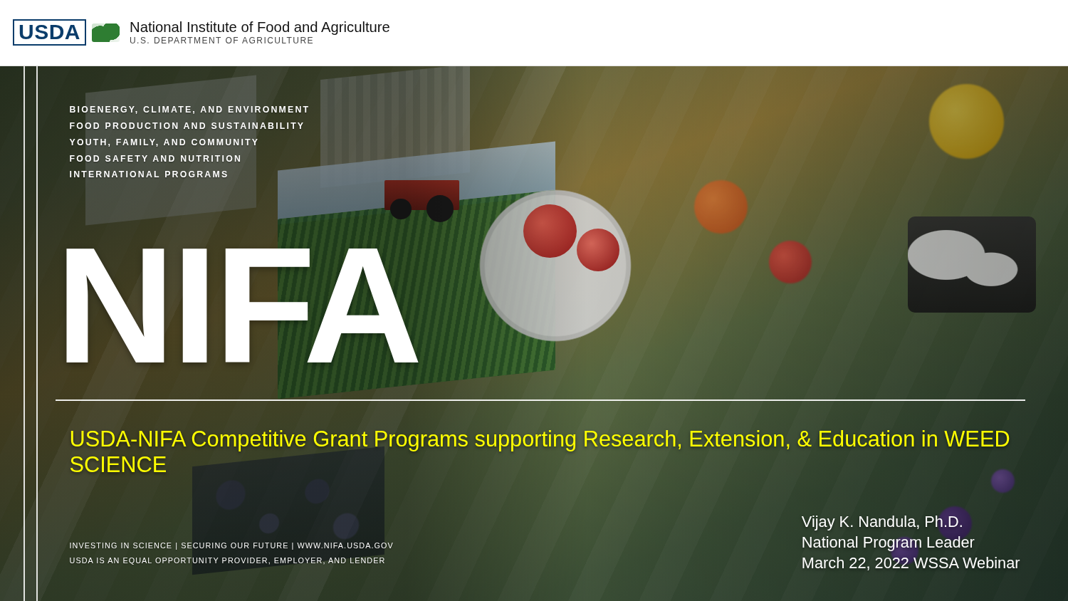USDA
National Institute of Food and Agriculture
U.S. Department of Agriculture
Bioenergy, Climate, and Environment
Food Production and Sustainability
Youth, Family, and Community
Food Safety and Nutrition
International Programs
NIFA
USDA-NIFA Competitive Grant Programs supporting Research, Extension, & Education in WEED SCIENCE
Vijay K. Nandula, Ph.D.
National Program Leader
March 22, 2022 WSSA Webinar
Investing in Science | Securing Our Future | www.nifa.usda.gov
USDA is an equal opportunity provider, employer, and lender